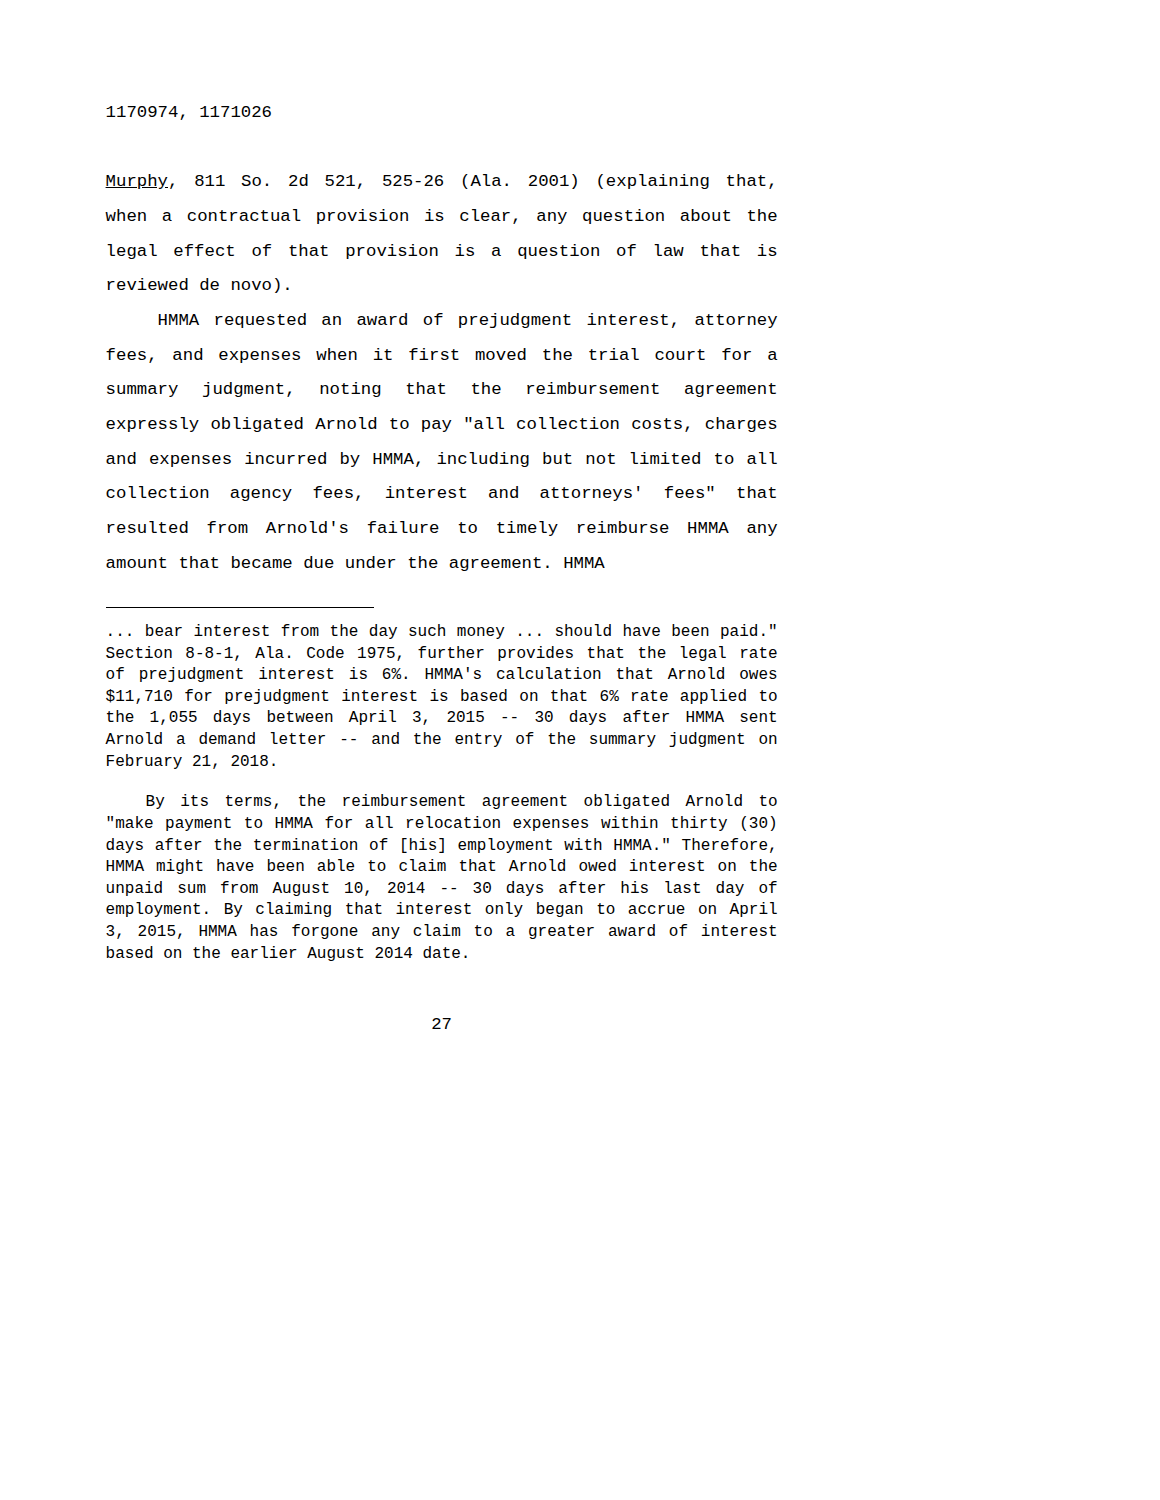1170974, 1171026
Murphy, 811 So. 2d 521, 525-26 (Ala. 2001) (explaining that, when a contractual provision is clear, any question about the legal effect of that provision is a question of law that is reviewed de novo).
HMMA requested an award of prejudgment interest, attorney fees, and expenses when it first moved the trial court for a summary judgment, noting that the reimbursement agreement expressly obligated Arnold to pay "all collection costs, charges and expenses incurred by HMMA, including but not limited to all collection agency fees, interest and attorneys' fees" that resulted from Arnold's failure to timely reimburse HMMA any amount that became due under the agreement. HMMA
... bear interest from the day such money ... should have been paid." Section 8-8-1, Ala. Code 1975, further provides that the legal rate of prejudgment interest is 6%. HMMA's calculation that Arnold owes $11,710 for prejudgment interest is based on that 6% rate applied to the 1,055 days between April 3, 2015 -- 30 days after HMMA sent Arnold a demand letter -- and the entry of the summary judgment on February 21, 2018.
By its terms, the reimbursement agreement obligated Arnold to "make payment to HMMA for all relocation expenses within thirty (30) days after the termination of [his] employment with HMMA." Therefore, HMMA might have been able to claim that Arnold owed interest on the unpaid sum from August 10, 2014 -- 30 days after his last day of employment. By claiming that interest only began to accrue on April 3, 2015, HMMA has forgone any claim to a greater award of interest based on the earlier August 2014 date.
27